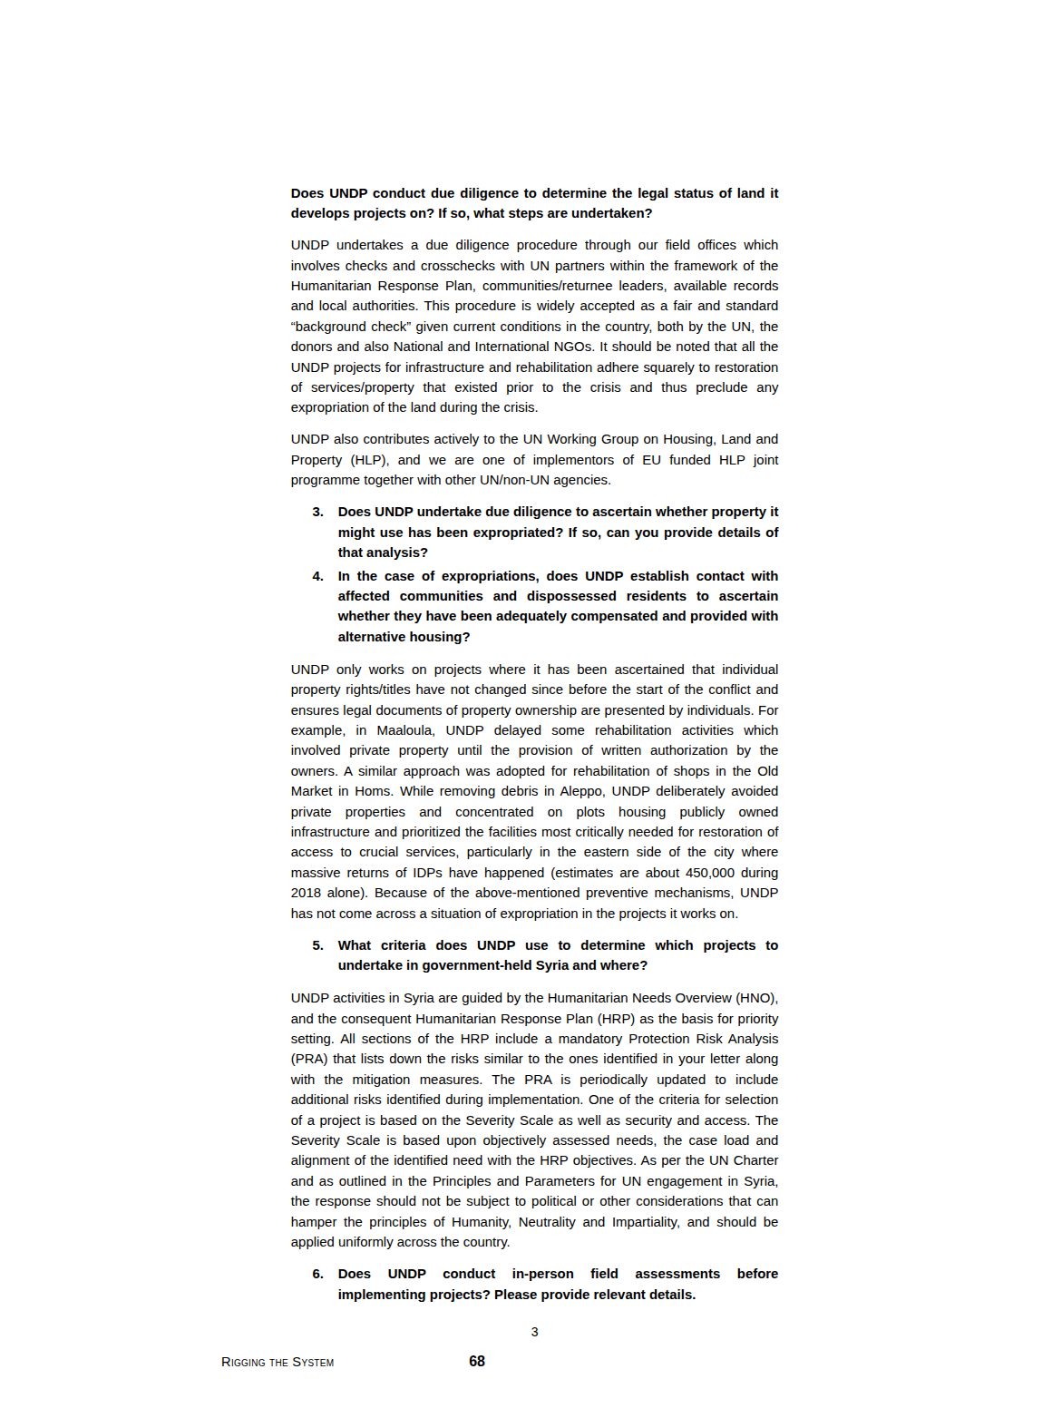Does UNDP conduct due diligence to determine the legal status of land it develops projects on? If so, what steps are undertaken?
UNDP undertakes a due diligence procedure through our field offices which involves checks and crosschecks with UN partners within the framework of the Humanitarian Response Plan, communities/returnee leaders, available records and local authorities. This procedure is widely accepted as a fair and standard “background check” given current conditions in the country, both by the UN, the donors and also National and International NGOs. It should be noted that all the UNDP projects for infrastructure and rehabilitation adhere squarely to restoration of services/property that existed prior to the crisis and thus preclude any expropriation of the land during the crisis.
UNDP also contributes actively to the UN Working Group on Housing, Land and Property (HLP), and we are one of implementors of EU funded HLP joint programme together with other UN/non-UN agencies.
Does UNDP undertake due diligence to ascertain whether property it might use has been expropriated? If so, can you provide details of that analysis?
In the case of expropriations, does UNDP establish contact with affected communities and dispossessed residents to ascertain whether they have been adequately compensated and provided with alternative housing?
UNDP only works on projects where it has been ascertained that individual property rights/titles have not changed since before the start of the conflict and ensures legal documents of property ownership are presented by individuals. For example, in Maaloula, UNDP delayed some rehabilitation activities which involved private property until the provision of written authorization by the owners. A similar approach was adopted for rehabilitation of shops in the Old Market in Homs. While removing debris in Aleppo, UNDP deliberately avoided private properties and concentrated on plots housing publicly owned infrastructure and prioritized the facilities most critically needed for restoration of access to crucial services, particularly in the eastern side of the city where massive returns of IDPs have happened (estimates are about 450,000 during 2018 alone). Because of the above-mentioned preventive mechanisms, UNDP has not come across a situation of expropriation in the projects it works on.
What criteria does UNDP use to determine which projects to undertake in government-held Syria and where?
UNDP activities in Syria are guided by the Humanitarian Needs Overview (HNO), and the consequent Humanitarian Response Plan (HRP) as the basis for priority setting. All sections of the HRP include a mandatory Protection Risk Analysis (PRA) that lists down the risks similar to the ones identified in your letter along with the mitigation measures. The PRA is periodically updated to include additional risks identified during implementation. One of the criteria for selection of a project is based on the Severity Scale as well as security and access. The Severity Scale is based upon objectively assessed needs, the case load and alignment of the identified need with the HRP objectives. As per the UN Charter and as outlined in the Principles and Parameters for UN engagement in Syria, the response should not be subject to political or other considerations that can hamper the principles of Humanity, Neutrality and Impartiality, and should be applied uniformly across the country.
Does UNDP conduct in-person field assessments before implementing projects? Please provide relevant details.
3
Rigging the System 68